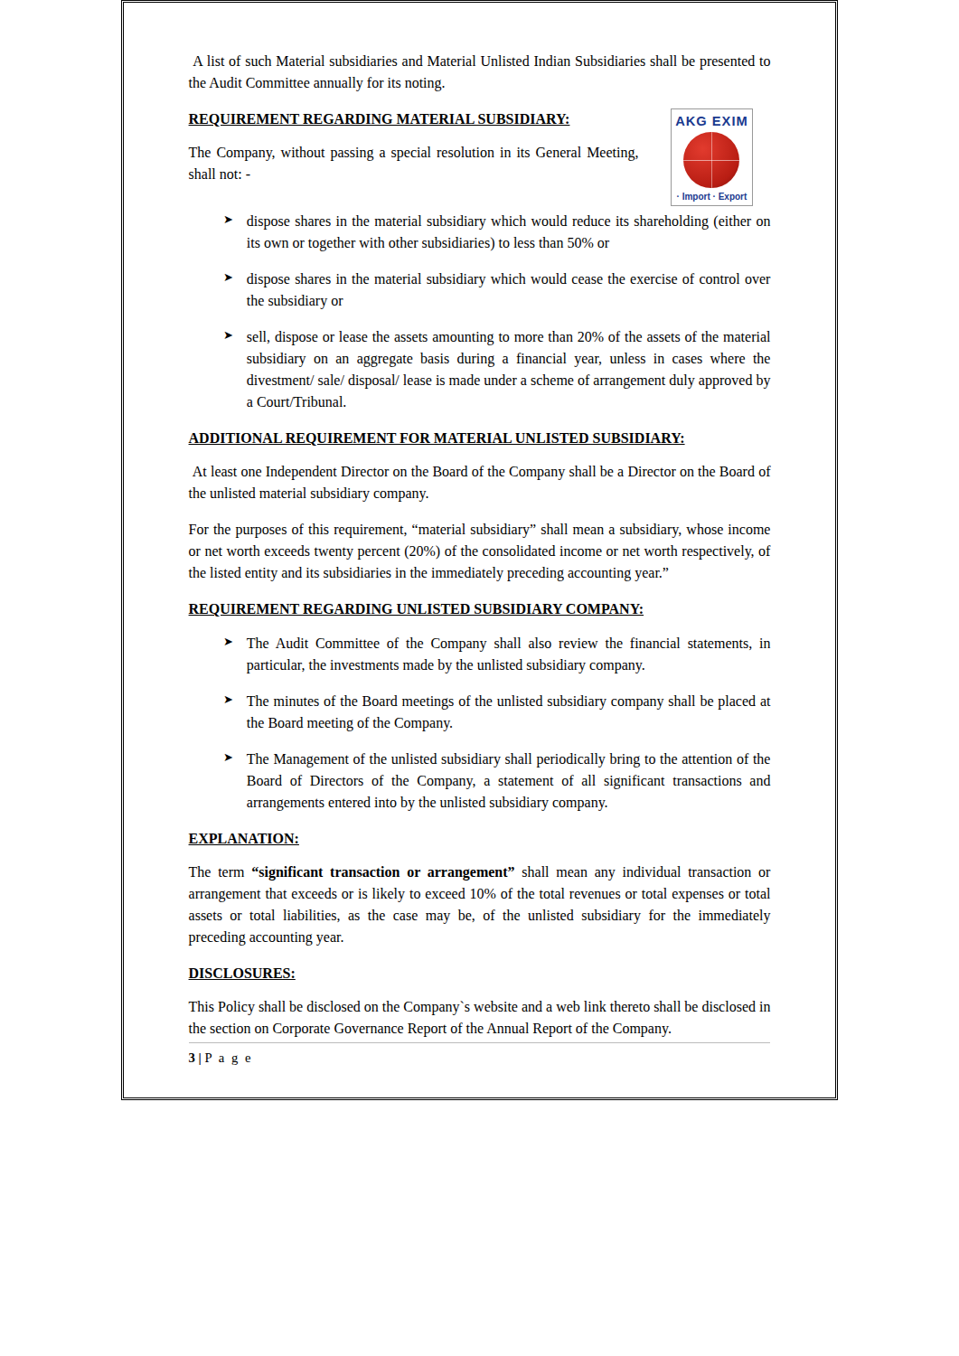A list of such Material subsidiaries and Material Unlisted Indian Subsidiaries shall be presented to the Audit Committee annually for its noting.
AKG EXIM
· Import · Export
REQUIREMENT REGARDING MATERIAL SUBSIDIARY:
The Company, without passing a special resolution in its General Meeting, shall not: -
dispose shares in the material subsidiary which would reduce its shareholding (either on its own or together with other subsidiaries) to less than 50% or
dispose shares in the material subsidiary which would cease the exercise of control over the subsidiary or
sell, dispose or lease the assets amounting to more than 20% of the assets of the material subsidiary on an aggregate basis during a financial year, unless in cases where the divestment/ sale/ disposal/ lease is made under a scheme of arrangement duly approved by a Court/Tribunal.
ADDITIONAL REQUIREMENT FOR MATERIAL UNLISTED SUBSIDIARY:
At least one Independent Director on the Board of the Company shall be a Director on the Board of the unlisted material subsidiary company.
For the purposes of this requirement, “material subsidiary” shall mean a subsidiary, whose income or net worth exceeds twenty percent (20%) of the consolidated income or net worth respectively, of the listed entity and its subsidiaries in the immediately preceding accounting year.”
REQUIREMENT REGARDING UNLISTED SUBSIDIARY COMPANY:
The Audit Committee of the Company shall also review the financial statements, in particular, the investments made by the unlisted subsidiary company.
The minutes of the Board meetings of the unlisted subsidiary company shall be placed at the Board meeting of the Company.
The Management of the unlisted subsidiary shall periodically bring to the attention of the Board of Directors of the Company, a statement of all significant transactions and arrangements entered into by the unlisted subsidiary company.
EXPLANATION:
The term “significant transaction or arrangement” shall mean any individual transaction or arrangement that exceeds or is likely to exceed 10% of the total revenues or total expenses or total assets or total liabilities, as the case may be, of the unlisted subsidiary for the immediately preceding accounting year.
DISCLOSURES:
This Policy shall be disclosed on the Company`s website and a web link thereto shall be disclosed in the section on Corporate Governance Report of the Annual Report of the Company.
3 | P a g e